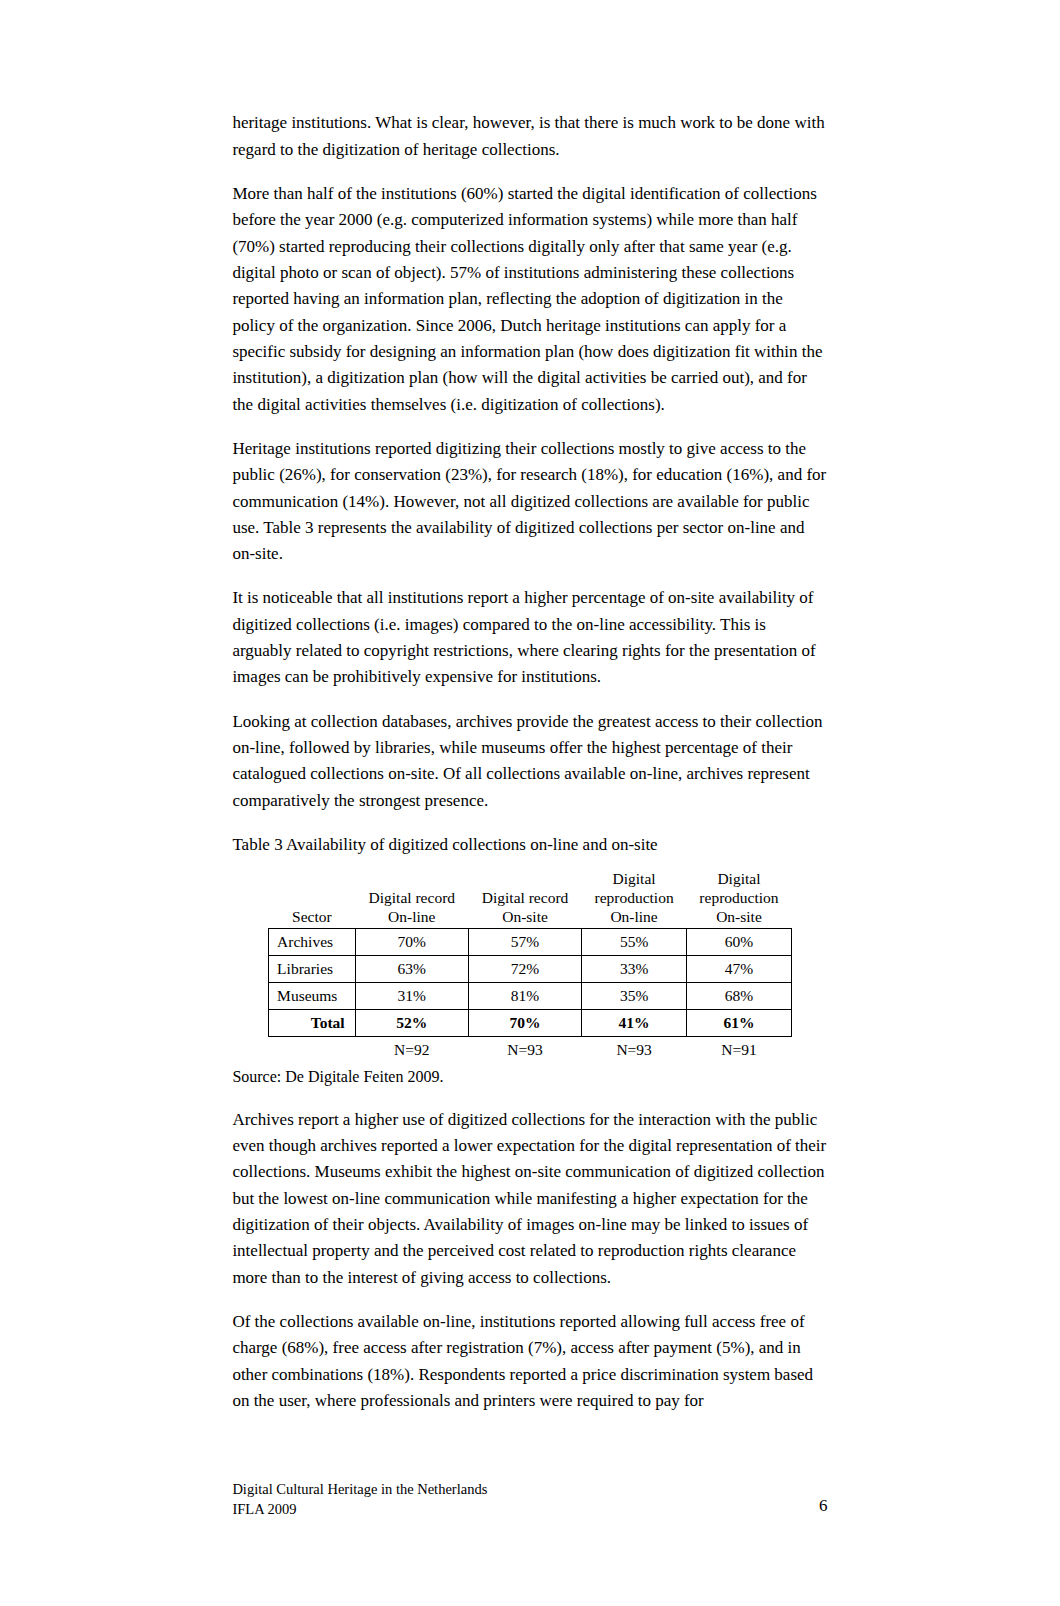heritage institutions. What is clear, however, is that there is much work to be done with regard to the digitization of heritage collections.
More than half of the institutions (60%) started the digital identification of collections before the year 2000 (e.g. computerized information systems) while more than half (70%) started reproducing their collections digitally only after that same year (e.g. digital photo or scan of object). 57% of institutions administering these collections reported having an information plan, reflecting the adoption of digitization in the policy of the organization. Since 2006, Dutch heritage institutions can apply for a specific subsidy for designing an information plan (how does digitization fit within the institution), a digitization plan (how will the digital activities be carried out), and for the digital activities themselves (i.e. digitization of collections).
Heritage institutions reported digitizing their collections mostly to give access to the public (26%), for conservation (23%), for research (18%), for education (16%), and for communication (14%). However, not all digitized collections are available for public use. Table 3 represents the availability of digitized collections per sector on-line and on-site.
It is noticeable that all institutions report a higher percentage of on-site availability of digitized collections (i.e. images) compared to the on-line accessibility. This is arguably related to copyright restrictions, where clearing rights for the presentation of images can be prohibitively expensive for institutions.
Looking at collection databases, archives provide the greatest access to their collection on-line, followed by libraries, while museums offer the highest percentage of their catalogued collections on-site. Of all collections available on-line, archives represent comparatively the strongest presence.
Table 3 Availability of digitized collections on-line and on-site
| Sector | Digital record On-line | Digital record On-site | Digital reproduction On-line | Digital reproduction On-site |
| --- | --- | --- | --- | --- |
| Archives | 70% | 57% | 55% | 60% |
| Libraries | 63% | 72% | 33% | 47% |
| Museums | 31% | 81% | 35% | 68% |
| Total | 52% | 70% | 41% | 61% |
| | N=92 | N=93 | N=93 | N=91 |
Source: De Digitale Feiten 2009.
Archives report a higher use of digitized collections for the interaction with the public even though archives reported a lower expectation for the digital representation of their collections. Museums exhibit the highest on-site communication of digitized collection but the lowest on-line communication while manifesting a higher expectation for the digitization of their objects. Availability of images on-line may be linked to issues of intellectual property and the perceived cost related to reproduction rights clearance more than to the interest of giving access to collections.
Of the collections available on-line, institutions reported allowing full access free of charge (68%), free access after registration (7%), access after payment (5%), and in other combinations (18%). Respondents reported a price discrimination system based on the user, where professionals and printers were required to pay for
Digital Cultural Heritage in the Netherlands
IFLA 2009
6